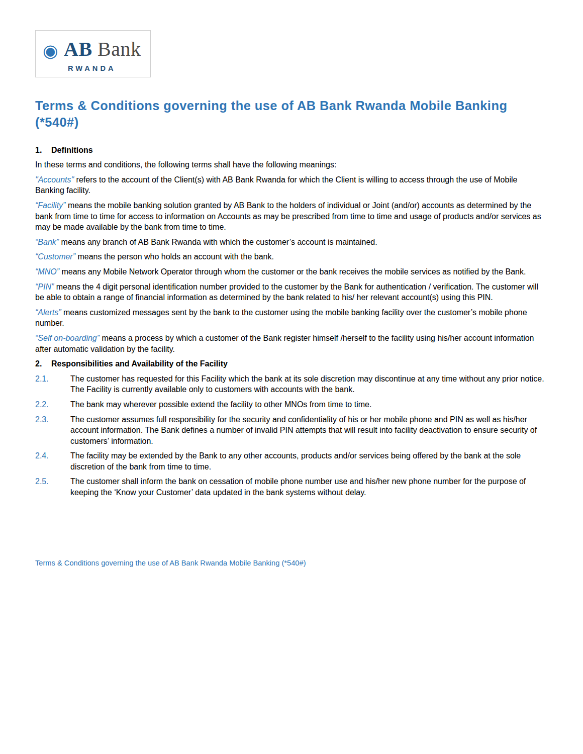◉ AB Bank
RWANDA
Terms & Conditions governing the use of AB Bank Rwanda Mobile Banking (*540#)
1.
Definitions
In these terms and conditions, the following terms shall have the following meanings:
"Accounts" refers to the account of the Client(s) with AB Bank Rwanda for which the Client is willing to access through the use of Mobile Banking facility.
“Facility” means the mobile banking solution granted by AB Bank to the holders of individual or Joint (and/or) accounts as determined by the bank from time to time for access to information on Accounts as may be prescribed from time to time and usage of products and/or services as may be made available by the bank from time to time.
“Bank” means any branch of AB Bank Rwanda with which the customer’s account is maintained.
“Customer” means the person who holds an account with the bank.
“MNO” means any Mobile Network Operator through whom the customer or the bank receives the mobile services as notified by the Bank.
“PIN” means the 4 digit personal identification number provided to the customer by the Bank for authentication / verification. The customer will be able to obtain a range of financial information as determined by the bank related to his/ her relevant account(s) using this PIN.
“Alerts” means customized messages sent by the bank to the customer using the mobile banking facility over the customer’s mobile phone number.
“Self on-boarding” means a process by which a customer of the Bank register himself /herself to the facility using his/her account information after automatic validation by the facility.
2.
Responsibilities and Availability of the Facility
2.1.
The customer has requested for this Facility which the bank at its sole discretion may discontinue at any time without any prior notice. The Facility is currently available only to customers with accounts with the bank.
2.2.
The bank may wherever possible extend the facility to other MNOs from time to time.
2.3.
The customer assumes full responsibility for the security and confidentiality of his or her mobile phone and PIN as well as his/her account information. The Bank defines a number of invalid PIN attempts that will result into facility deactivation to ensure security of customers’ information.
2.4.
The facility may be extended by the Bank to any other accounts, products and/or services being offered by the bank at the sole discretion of the bank from time to time.
2.5.
The customer shall inform the bank on cessation of mobile phone number use and his/her new phone number for the purpose of keeping the ‘Know your Customer’ data updated in the bank systems without delay.
Terms & Conditions governing the use of AB Bank Rwanda Mobile Banking (*540#)